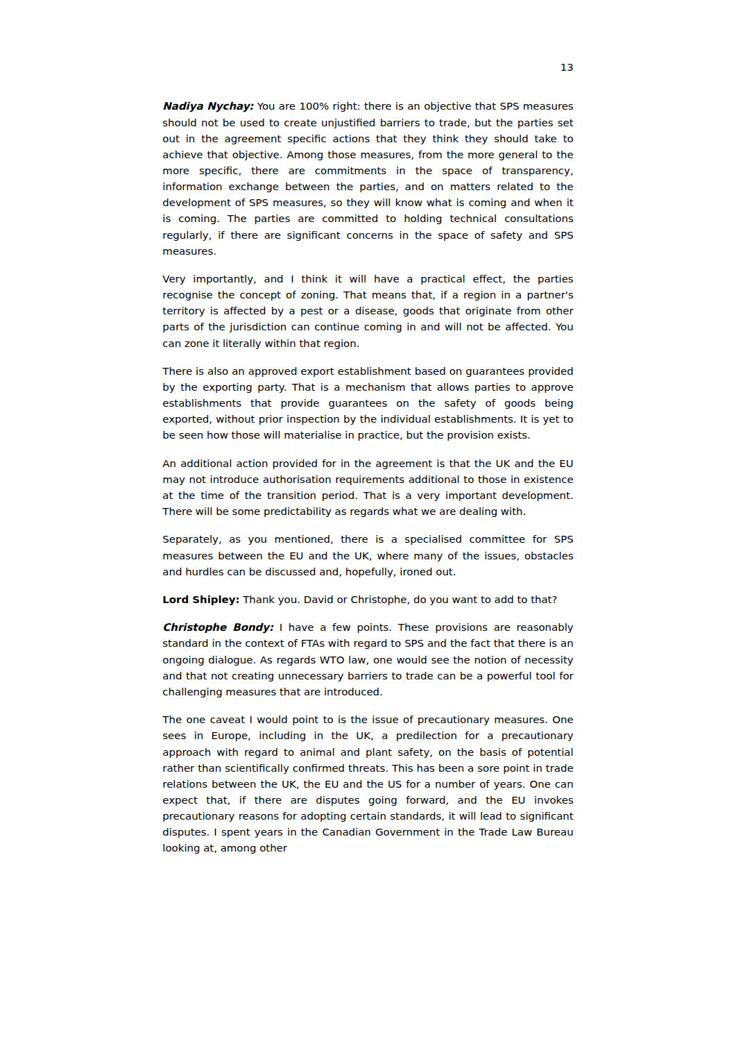13
Nadiya Nychay: You are 100% right: there is an objective that SPS measures should not be used to create unjustified barriers to trade, but the parties set out in the agreement specific actions that they think they should take to achieve that objective. Among those measures, from the more general to the more specific, there are commitments in the space of transparency, information exchange between the parties, and on matters related to the development of SPS measures, so they will know what is coming and when it is coming. The parties are committed to holding technical consultations regularly, if there are significant concerns in the space of safety and SPS measures.
Very importantly, and I think it will have a practical effect, the parties recognise the concept of zoning. That means that, if a region in a partner's territory is affected by a pest or a disease, goods that originate from other parts of the jurisdiction can continue coming in and will not be affected. You can zone it literally within that region.
There is also an approved export establishment based on guarantees provided by the exporting party. That is a mechanism that allows parties to approve establishments that provide guarantees on the safety of goods being exported, without prior inspection by the individual establishments. It is yet to be seen how those will materialise in practice, but the provision exists.
An additional action provided for in the agreement is that the UK and the EU may not introduce authorisation requirements additional to those in existence at the time of the transition period. That is a very important development. There will be some predictability as regards what we are dealing with.
Separately, as you mentioned, there is a specialised committee for SPS measures between the EU and the UK, where many of the issues, obstacles and hurdles can be discussed and, hopefully, ironed out.
Lord Shipley: Thank you. David or Christophe, do you want to add to that?
Christophe Bondy: I have a few points. These provisions are reasonably standard in the context of FTAs with regard to SPS and the fact that there is an ongoing dialogue. As regards WTO law, one would see the notion of necessity and that not creating unnecessary barriers to trade can be a powerful tool for challenging measures that are introduced.
The one caveat I would point to is the issue of precautionary measures. One sees in Europe, including in the UK, a predilection for a precautionary approach with regard to animal and plant safety, on the basis of potential rather than scientifically confirmed threats. This has been a sore point in trade relations between the UK, the EU and the US for a number of years. One can expect that, if there are disputes going forward, and the EU invokes precautionary reasons for adopting certain standards, it will lead to significant disputes. I spent years in the Canadian Government in the Trade Law Bureau looking at, among other